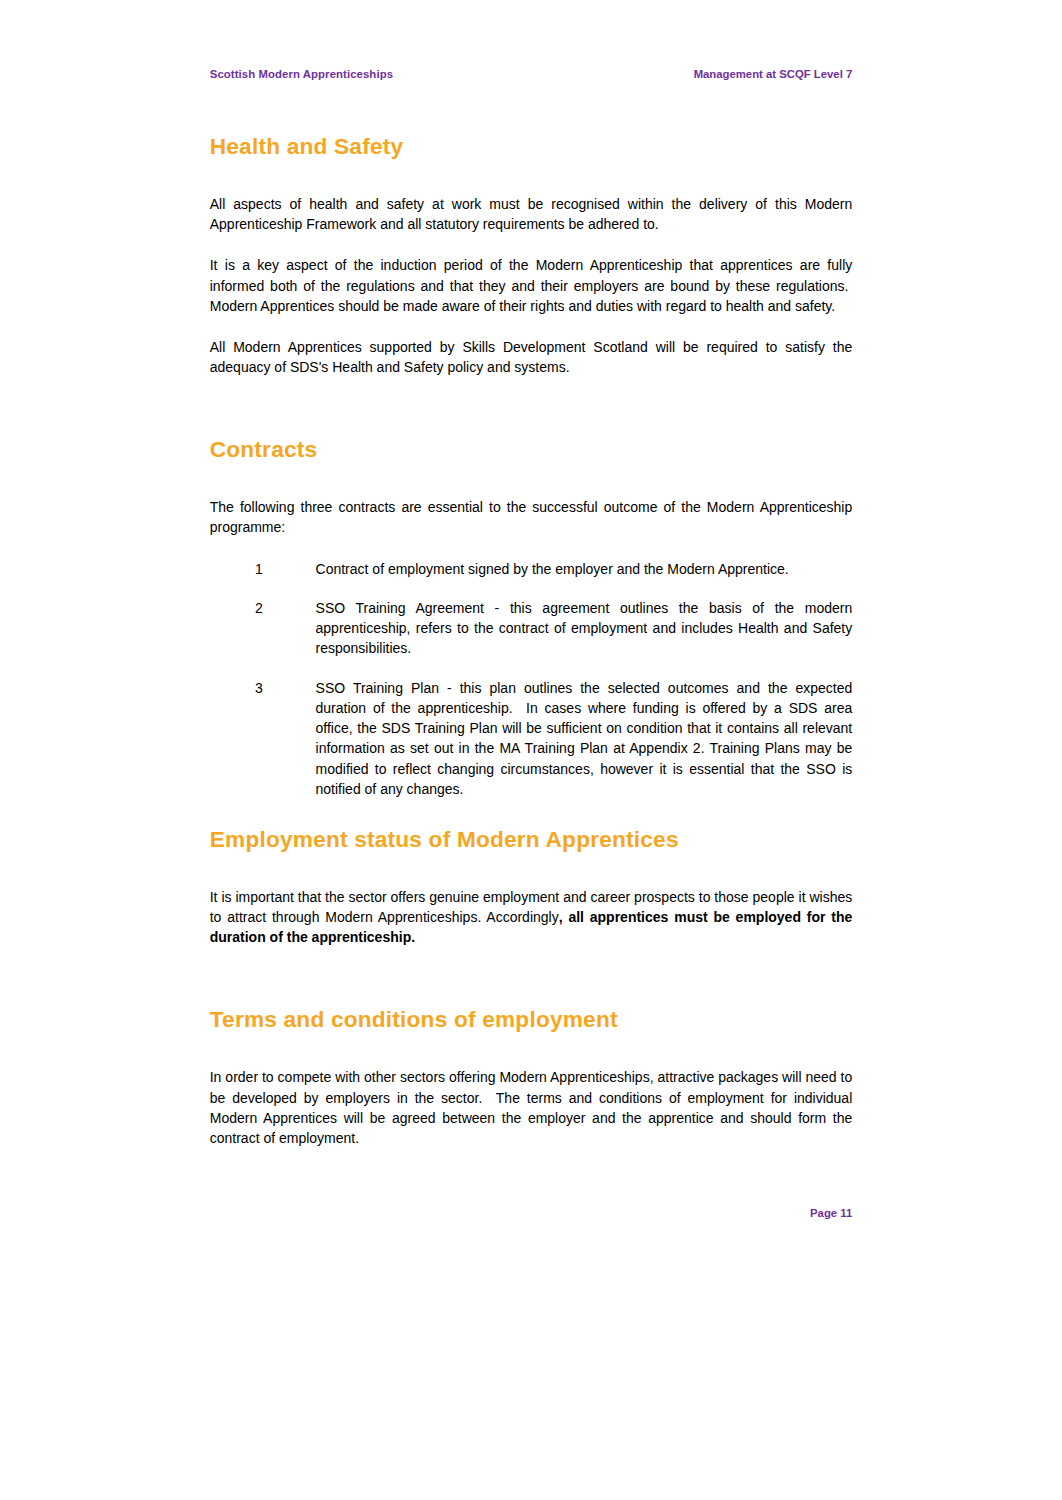Scottish Modern Apprenticeships
Management at SCQF Level 7
Health and Safety
All aspects of health and safety at work must be recognised within the delivery of this Modern Apprenticeship Framework and all statutory requirements be adhered to.
It is a key aspect of the induction period of the Modern Apprenticeship that apprentices are fully informed both of the regulations and that they and their employers are bound by these regulations. Modern Apprentices should be made aware of their rights and duties with regard to health and safety.
All Modern Apprentices supported by Skills Development Scotland will be required to satisfy the adequacy of SDS's Health and Safety policy and systems.
Contracts
The following three contracts are essential to the successful outcome of the Modern Apprenticeship programme:
1
Contract of employment signed by the employer and the Modern Apprentice.
2
SSO Training Agreement - this agreement outlines the basis of the modern apprenticeship, refers to the contract of employment and includes Health and Safety responsibilities.
3
SSO Training Plan - this plan outlines the selected outcomes and the expected duration of the apprenticeship. In cases where funding is offered by a SDS area office, the SDS Training Plan will be sufficient on condition that it contains all relevant information as set out in the MA Training Plan at Appendix 2. Training Plans may be modified to reflect changing circumstances, however it is essential that the SSO is notified of any changes.
Employment status of Modern Apprentices
It is important that the sector offers genuine employment and career prospects to those people it wishes to attract through Modern Apprenticeships. Accordingly, all apprentices must be employed for the duration of the apprenticeship.
Terms and conditions of employment
In order to compete with other sectors offering Modern Apprenticeships, attractive packages will need to be developed by employers in the sector. The terms and conditions of employment for individual Modern Apprentices will be agreed between the employer and the apprentice and should form the contract of employment.
Page 11